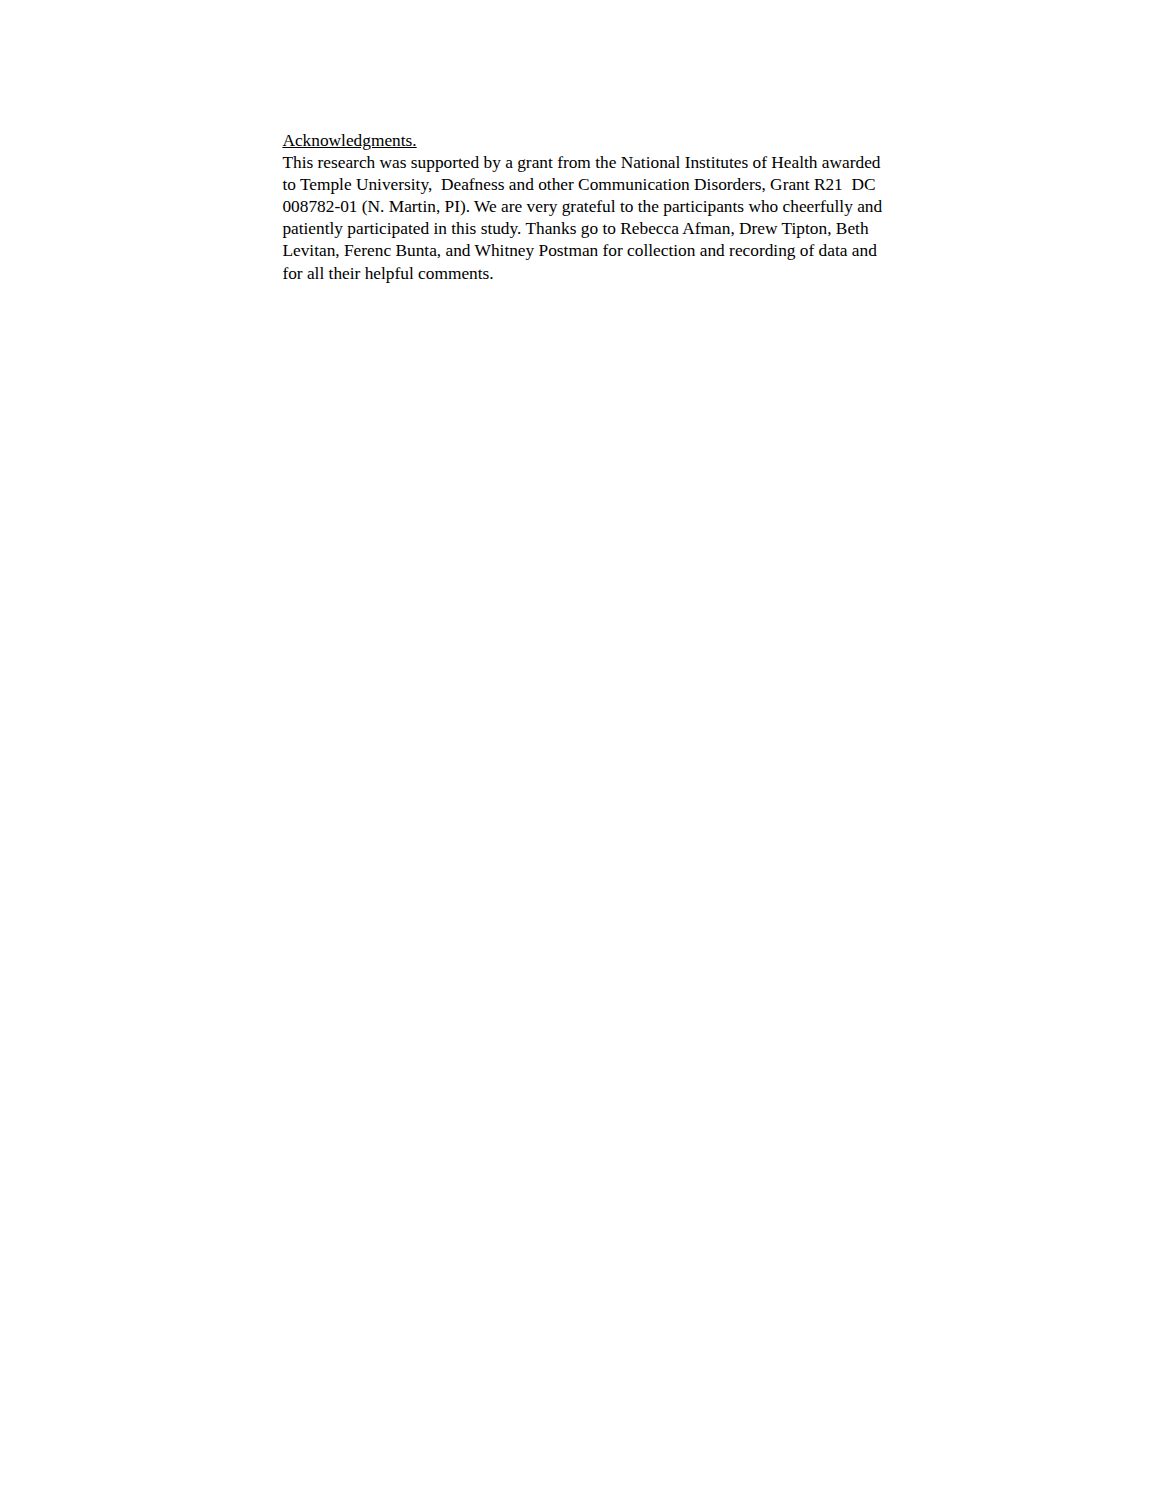Acknowledgments.
This research was supported by a grant from the National Institutes of Health awarded to Temple University, Deafness and other Communication Disorders, Grant R21 DC 008782-01 (N. Martin, PI). We are very grateful to the participants who cheerfully and patiently participated in this study. Thanks go to Rebecca Afman, Drew Tipton, Beth Levitan, Ferenc Bunta, and Whitney Postman for collection and recording of data and for all their helpful comments.